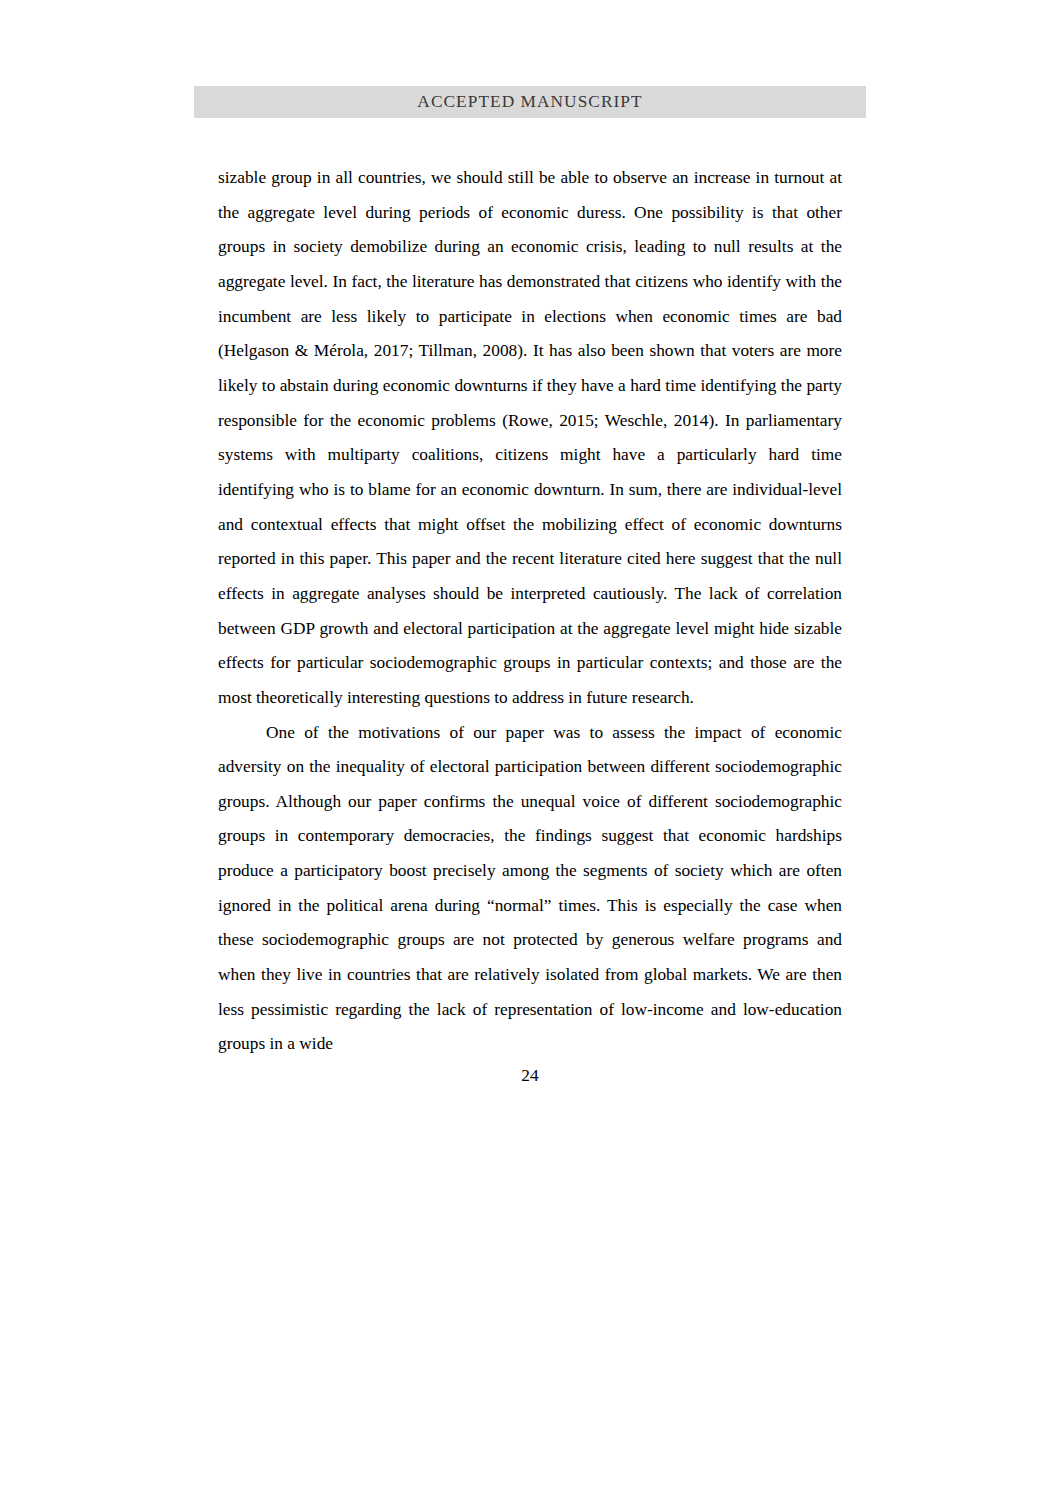ACCEPTED MANUSCRIPT
sizable group in all countries, we should still be able to observe an increase in turnout at the aggregate level during periods of economic duress. One possibility is that other groups in society demobilize during an economic crisis, leading to null results at the aggregate level. In fact, the literature has demonstrated that citizens who identify with the incumbent are less likely to participate in elections when economic times are bad (Helgason & Mérola, 2017; Tillman, 2008). It has also been shown that voters are more likely to abstain during economic downturns if they have a hard time identifying the party responsible for the economic problems (Rowe, 2015; Weschle, 2014). In parliamentary systems with multiparty coalitions, citizens might have a particularly hard time identifying who is to blame for an economic downturn. In sum, there are individual-level and contextual effects that might offset the mobilizing effect of economic downturns reported in this paper. This paper and the recent literature cited here suggest that the null effects in aggregate analyses should be interpreted cautiously. The lack of correlation between GDP growth and electoral participation at the aggregate level might hide sizable effects for particular sociodemographic groups in particular contexts; and those are the most theoretically interesting questions to address in future research.
One of the motivations of our paper was to assess the impact of economic adversity on the inequality of electoral participation between different sociodemographic groups. Although our paper confirms the unequal voice of different sociodemographic groups in contemporary democracies, the findings suggest that economic hardships produce a participatory boost precisely among the segments of society which are often ignored in the political arena during “normal” times. This is especially the case when these sociodemographic groups are not protected by generous welfare programs and when they live in countries that are relatively isolated from global markets. We are then less pessimistic regarding the lack of representation of low-income and low-education groups in a wide
24